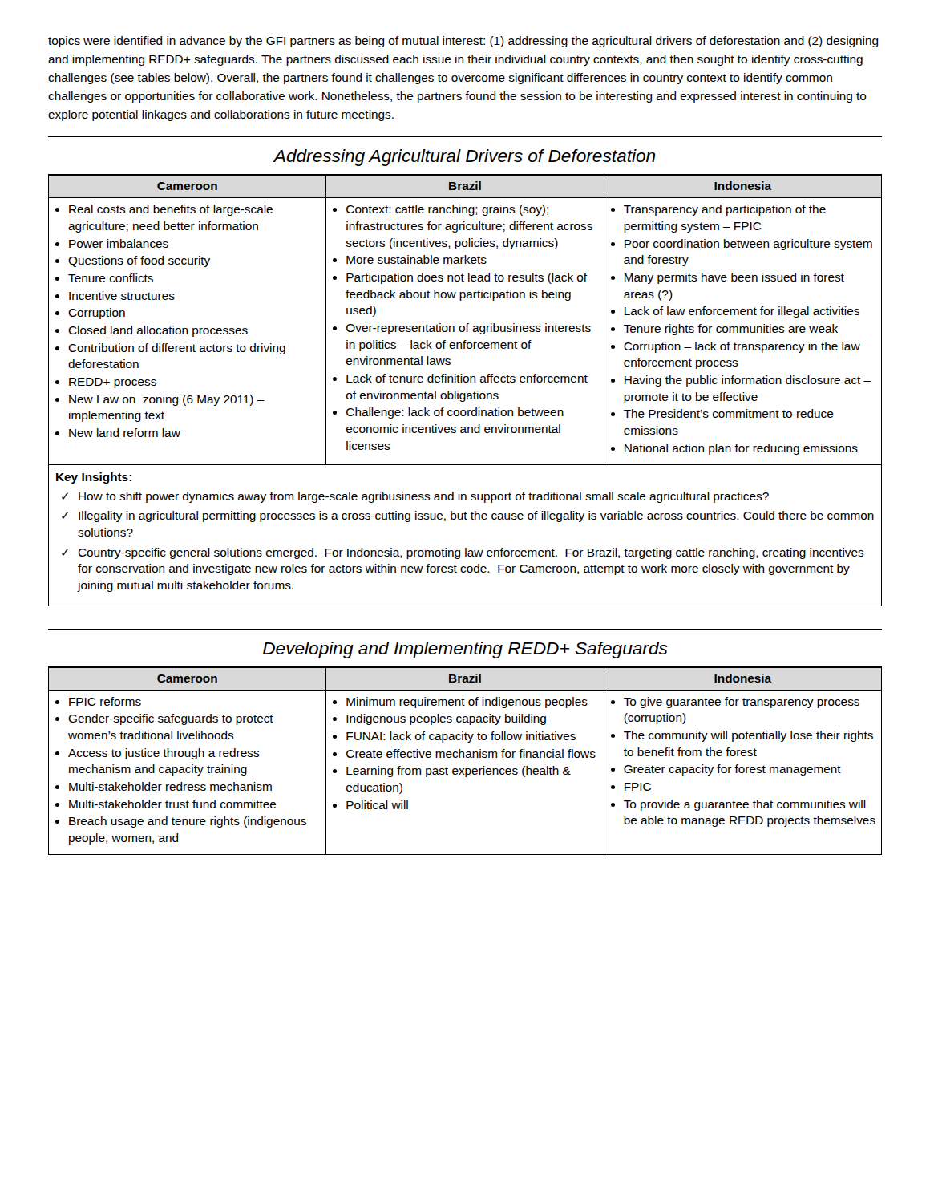topics were identified in advance by the GFI partners as being of mutual interest: (1) addressing the agricultural drivers of deforestation and (2) designing and implementing REDD+ safeguards. The partners discussed each issue in their individual country contexts, and then sought to identify cross-cutting challenges (see tables below). Overall, the partners found it challenges to overcome significant differences in country context to identify common challenges or opportunities for collaborative work. Nonetheless, the partners found the session to be interesting and expressed interest in continuing to explore potential linkages and collaborations in future meetings.
Addressing Agricultural Drivers of Deforestation
| Cameroon | Brazil | Indonesia |
| --- | --- | --- |
| Real costs and benefits of large-scale agriculture; need better information Power imbalances Questions of food security Tenure conflicts Incentive structures Corruption Closed land allocation processes Contribution of different actors to driving deforestation REDD+ process New Law on zoning (6 May 2011) – implementing text New land reform law | Context: cattle ranching; grains (soy); infrastructures for agriculture; different across sectors (incentives, policies, dynamics) More sustainable markets Participation does not lead to results (lack of feedback about how participation is being used) Over-representation of agribusiness interests in politics – lack of enforcement of environmental laws Lack of tenure definition affects enforcement of environmental obligations Challenge: lack of coordination between economic incentives and environmental licenses | Transparency and participation of the permitting system – FPIC Poor coordination between agriculture system and forestry Many permits have been issued in forest areas (?) Lack of law enforcement for illegal activities Tenure rights for communities are weak Corruption – lack of transparency in the law enforcement process Having the public information disclosure act – promote it to be effective The President’s commitment to reduce emissions National action plan for reducing emissions |
Key Insights:
How to shift power dynamics away from large-scale agribusiness and in support of traditional small scale agricultural practices?
Illegality in agricultural permitting processes is a cross-cutting issue, but the cause of illegality is variable across countries. Could there be common solutions?
Country-specific general solutions emerged. For Indonesia, promoting law enforcement. For Brazil, targeting cattle ranching, creating incentives for conservation and investigate new roles for actors within new forest code. For Cameroon, attempt to work more closely with government by joining mutual multi stakeholder forums.
Developing and Implementing REDD+ Safeguards
| Cameroon | Brazil | Indonesia |
| --- | --- | --- |
| FPIC reforms Gender-specific safeguards to protect women’s traditional livelihoods Access to justice through a redress mechanism and capacity training Multi-stakeholder redress mechanism Multi-stakeholder trust fund committee Breach usage and tenure rights (indigenous people, women, and | Minimum requirement of indigenous peoples Indigenous peoples capacity building FUNAI: lack of capacity to follow initiatives Create effective mechanism for financial flows Learning from past experiences (health & education) Political will | To give guarantee for transparency process (corruption) The community will potentially lose their rights to benefit from the forest Greater capacity for forest management FPIC To provide a guarantee that communities will be able to manage REDD projects themselves |